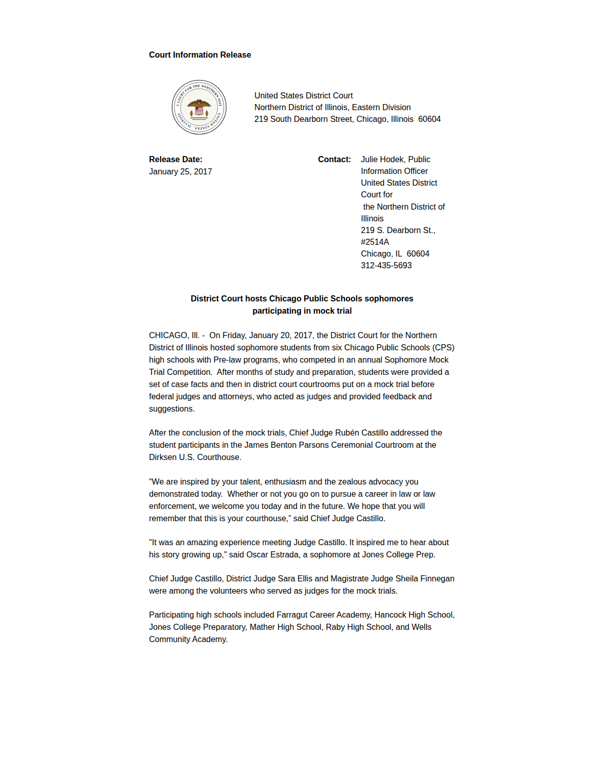Court Information Release
DISTRICT COURT FOR THE NORTHERN DISTRICT OF UNITED STATES · ILLINOIS
United States District Court
Northern District of Illinois, Eastern Division
219 South Dearborn Street, Chicago, Illinois 60604
Release Date:
January 25, 2017
Contact:
Julie Hodek, Public Information Officer
United States District Court for
the Northern District of Illinois
219 S. Dearborn St., #2514A
Chicago, IL 60604
312-435-5693
District Court hosts Chicago Public Schools sophomores participating in mock trial
CHICAGO, Ill. - On Friday, January 20, 2017, the District Court for the Northern District of Illinois hosted sophomore students from six Chicago Public Schools (CPS) high schools with Pre-law programs, who competed in an annual Sophomore Mock Trial Competition. After months of study and preparation, students were provided a set of case facts and then in district court courtrooms put on a mock trial before federal judges and attorneys, who acted as judges and provided feedback and suggestions.
After the conclusion of the mock trials, Chief Judge Rubén Castillo addressed the student participants in the James Benton Parsons Ceremonial Courtroom at the Dirksen U.S. Courthouse.
“We are inspired by your talent, enthusiasm and the zealous advocacy you demonstrated today. Whether or not you go on to pursue a career in law or law enforcement, we welcome you today and in the future. We hope that you will remember that this is your courthouse,” said Chief Judge Castillo.
"It was an amazing experience meeting Judge Castillo. It inspired me to hear about his story growing up," said Oscar Estrada, a sophomore at Jones College Prep.
Chief Judge Castillo, District Judge Sara Ellis and Magistrate Judge Sheila Finnegan were among the volunteers who served as judges for the mock trials.
Participating high schools included Farragut Career Academy, Hancock High School, Jones College Preparatory, Mather High School, Raby High School, and Wells Community Academy.